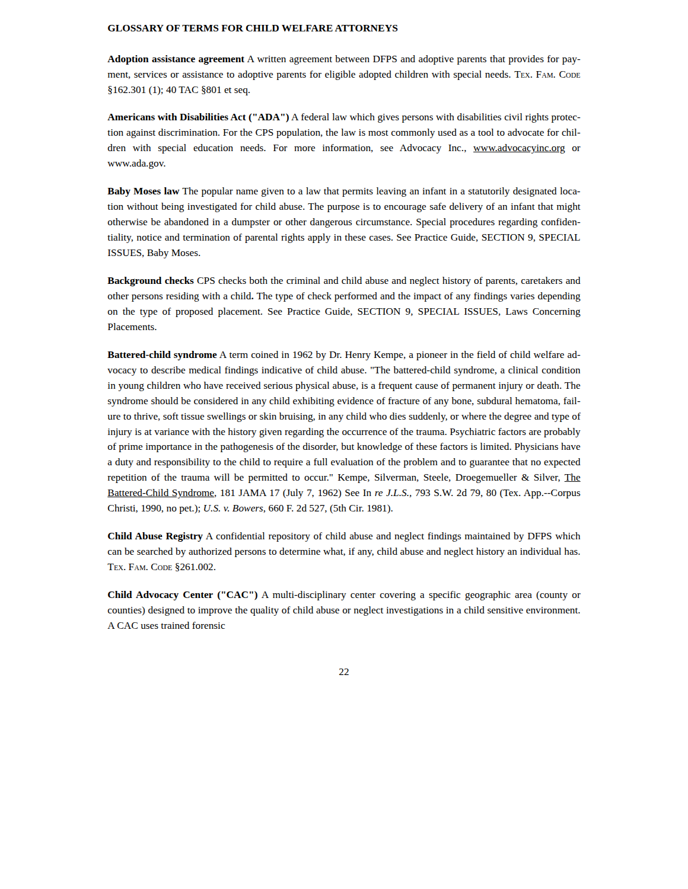GLOSSARY OF TERMS FOR CHILD WELFARE ATTORNEYS
Adoption assistance agreement A written agreement between DFPS and adoptive parents that provides for payment, services or assistance to adoptive parents for eligible adopted children with special needs. Tex. Fam. Code §162.301 (1); 40 TAC §801 et seq.
Americans with Disabilities Act ("ADA") A federal law which gives persons with disabilities civil rights protection against discrimination. For the CPS population, the law is most commonly used as a tool to advocate for children with special education needs. For more information, see Advocacy Inc., www.advocacyinc.org or www.ada.gov.
Baby Moses law The popular name given to a law that permits leaving an infant in a statutorily designated location without being investigated for child abuse. The purpose is to encourage safe delivery of an infant that might otherwise be abandoned in a dumpster or other dangerous circumstance. Special procedures regarding confidentiality, notice and termination of parental rights apply in these cases. See Practice Guide, SECTION 9, SPECIAL ISSUES, Baby Moses.
Background checks CPS checks both the criminal and child abuse and neglect history of parents, caretakers and other persons residing with a child. The type of check performed and the impact of any findings varies depending on the type of proposed placement. See Practice Guide, SECTION 9, SPECIAL ISSUES, Laws Concerning Placements.
Battered-child syndrome A term coined in 1962 by Dr. Henry Kempe, a pioneer in the field of child welfare advocacy to describe medical findings indicative of child abuse. "The battered-child syndrome, a clinical condition in young children who have received serious physical abuse, is a frequent cause of permanent injury or death. The syndrome should be considered in any child exhibiting evidence of fracture of any bone, subdural hematoma, failure to thrive, soft tissue swellings or skin bruising, in any child who dies suddenly, or where the degree and type of injury is at variance with the history given regarding the occurrence of the trauma. Psychiatric factors are probably of prime importance in the pathogenesis of the disorder, but knowledge of these factors is limited. Physicians have a duty and responsibility to the child to require a full evaluation of the problem and to guarantee that no expected repetition of the trauma will be permitted to occur." Kempe, Silverman, Steele, Droegemueller & Silver, The Battered-Child Syndrome, 181 JAMA 17 (July 7, 1962) See In re J.L.S., 793 S.W. 2d 79, 80 (Tex. App.--Corpus Christi, 1990, no pet.); U.S. v. Bowers, 660 F. 2d 527, (5th Cir. 1981).
Child Abuse Registry A confidential repository of child abuse and neglect findings maintained by DFPS which can be searched by authorized persons to determine what, if any, child abuse and neglect history an individual has. Tex. Fam. Code §261.002.
Child Advocacy Center ("CAC") A multi-disciplinary center covering a specific geographic area (county or counties) designed to improve the quality of child abuse or neglect investigations in a child sensitive environment. A CAC uses trained forensic
22